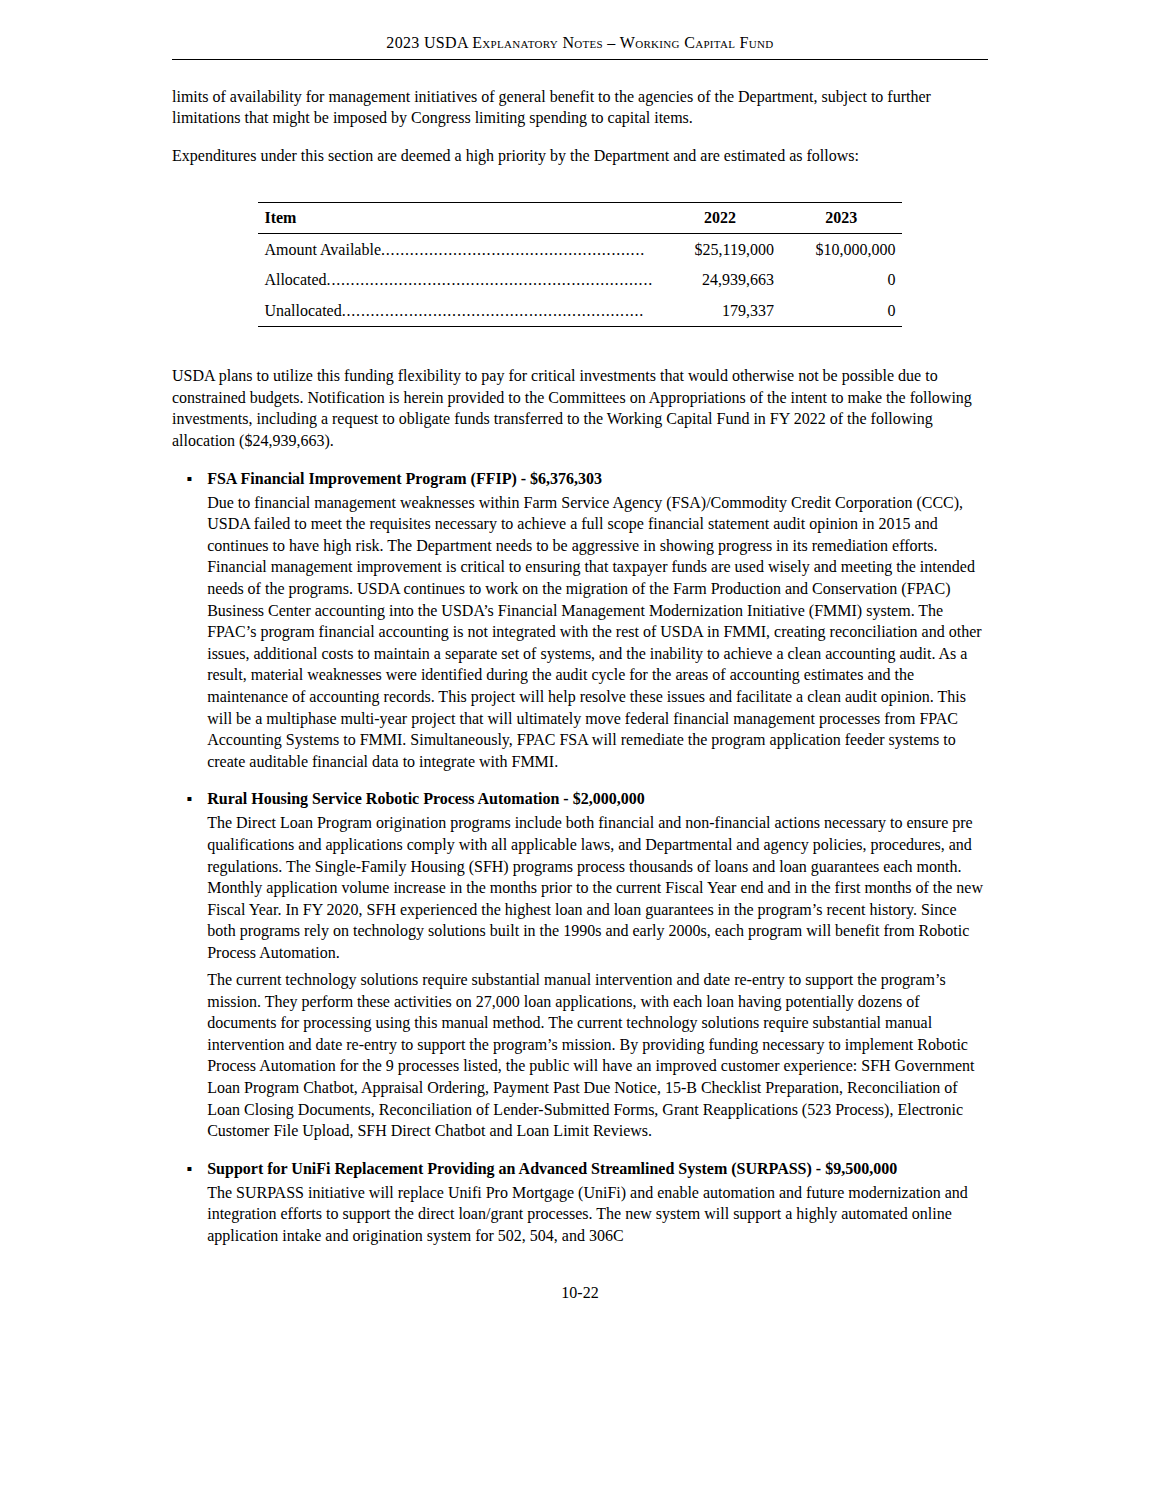2023 USDA Explanatory Notes – Working Capital Fund
limits of availability for management initiatives of general benefit to the agencies of the Department, subject to further limitations that might be imposed by Congress limiting spending to capital items.
Expenditures under this section are deemed a high priority by the Department and are estimated as follows:
| Item | 2022 | 2023 |
| --- | --- | --- |
| Amount Available ....................................................... | $25,119,000 | $10,000,000 |
| Allocated .................................................................... | 24,939,663 | 0 |
| Unallocated ............................................................... | 179,337 | 0 |
USDA plans to utilize this funding flexibility to pay for critical investments that would otherwise not be possible due to constrained budgets. Notification is herein provided to the Committees on Appropriations of the intent to make the following investments, including a request to obligate funds transferred to the Working Capital Fund in FY 2022 of the following allocation ($24,939,663).
FSA Financial Improvement Program (FFIP) - $6,376,303
Due to financial management weaknesses within Farm Service Agency (FSA)/Commodity Credit Corporation (CCC), USDA failed to meet the requisites necessary to achieve a full scope financial statement audit opinion in 2015 and continues to have high risk. The Department needs to be aggressive in showing progress in its remediation efforts. Financial management improvement is critical to ensuring that taxpayer funds are used wisely and meeting the intended needs of the programs. USDA continues to work on the migration of the Farm Production and Conservation (FPAC) Business Center accounting into the USDA’s Financial Management Modernization Initiative (FMMI) system. The FPAC’s program financial accounting is not integrated with the rest of USDA in FMMI, creating reconciliation and other issues, additional costs to maintain a separate set of systems, and the inability to achieve a clean accounting audit. As a result, material weaknesses were identified during the audit cycle for the areas of accounting estimates and the maintenance of accounting records. This project will help resolve these issues and facilitate a clean audit opinion. This will be a multiphase multi-year project that will ultimately move federal financial management processes from FPAC Accounting Systems to FMMI. Simultaneously, FPAC FSA will remediate the program application feeder systems to create auditable financial data to integrate with FMMI.
Rural Housing Service Robotic Process Automation - $2,000,000
The Direct Loan Program origination programs include both financial and non-financial actions necessary to ensure pre qualifications and applications comply with all applicable laws, and Departmental and agency policies, procedures, and regulations. The Single-Family Housing (SFH) programs process thousands of loans and loan guarantees each month. Monthly application volume increase in the months prior to the current Fiscal Year end and in the first months of the new Fiscal Year. In FY 2020, SFH experienced the highest loan and loan guarantees in the program’s recent history. Since both programs rely on technology solutions built in the 1990s and early 2000s, each program will benefit from Robotic Process Automation.
The current technology solutions require substantial manual intervention and date re-entry to support the program’s mission. They perform these activities on 27,000 loan applications, with each loan having potentially dozens of documents for processing using this manual method. The current technology solutions require substantial manual intervention and date re-entry to support the program’s mission. By providing funding necessary to implement Robotic Process Automation for the 9 processes listed, the public will have an improved customer experience: SFH Government Loan Program Chatbot, Appraisal Ordering, Payment Past Due Notice, 15-B Checklist Preparation, Reconciliation of Loan Closing Documents, Reconciliation of Lender-Submitted Forms, Grant Reapplications (523 Process), Electronic Customer File Upload, SFH Direct Chatbot and Loan Limit Reviews.
Support for UniFi Replacement Providing an Advanced Streamlined System (SURPASS) - $9,500,000
The SURPASS initiative will replace Unifi Pro Mortgage (UniFi) and enable automation and future modernization and integration efforts to support the direct loan/grant processes. The new system will support a highly automated online application intake and origination system for 502, 504, and 306C
10-22